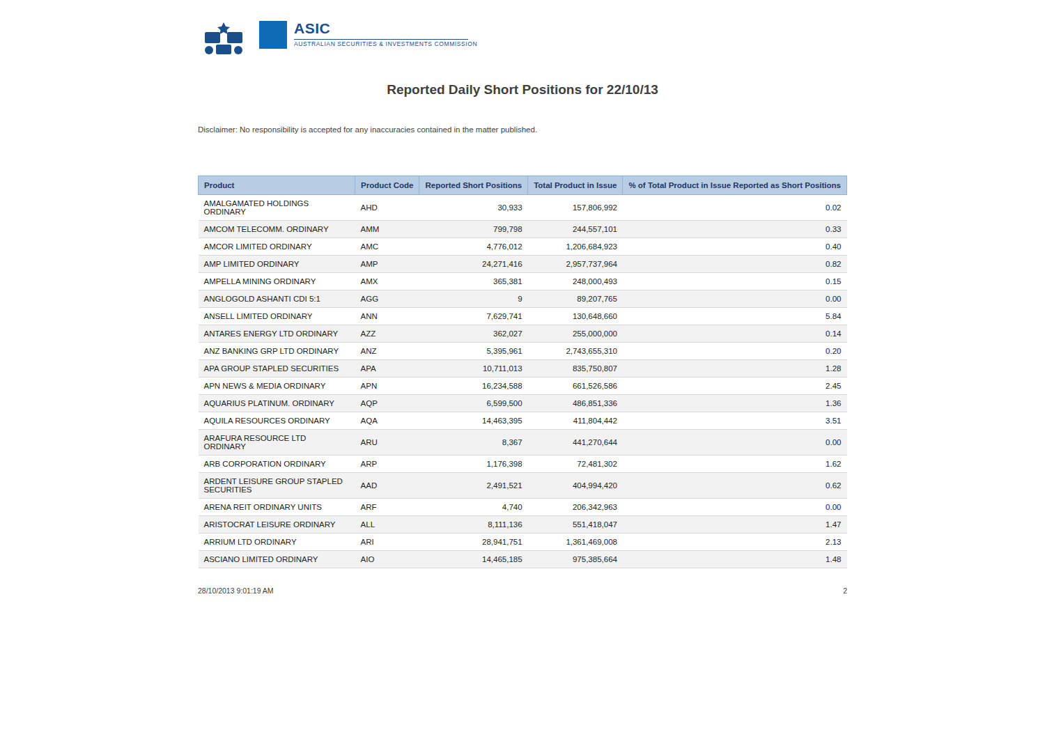ASIC
Australian Securities & Investments Commission
Reported Daily Short Positions for 22/10/13
Disclaimer: No responsibility is accepted for any inaccuracies contained in the matter published.
| Product | Product Code | Reported Short Positions | Total Product in Issue | % of Total Product in Issue Reported as Short Positions |
| --- | --- | --- | --- | --- |
| AMALGAMATED HOLDINGS ORDINARY | AHD | 30,933 | 157,806,992 | 0.02 |
| AMCOM TELECOMM. ORDINARY | AMM | 799,798 | 244,557,101 | 0.33 |
| AMCOR LIMITED ORDINARY | AMC | 4,776,012 | 1,206,684,923 | 0.40 |
| AMP LIMITED ORDINARY | AMP | 24,271,416 | 2,957,737,964 | 0.82 |
| AMPELLA MINING ORDINARY | AMX | 365,381 | 248,000,493 | 0.15 |
| ANGLOGOLD ASHANTI CDI 5:1 | AGG | 9 | 89,207,765 | 0.00 |
| ANSELL LIMITED ORDINARY | ANN | 7,629,741 | 130,648,660 | 5.84 |
| ANTARES ENERGY LTD ORDINARY | AZZ | 362,027 | 255,000,000 | 0.14 |
| ANZ BANKING GRP LTD ORDINARY | ANZ | 5,395,961 | 2,743,655,310 | 0.20 |
| APA GROUP STAPLED SECURITIES | APA | 10,711,013 | 835,750,807 | 1.28 |
| APN NEWS & MEDIA ORDINARY | APN | 16,234,588 | 661,526,586 | 2.45 |
| AQUARIUS PLATINUM. ORDINARY | AQP | 6,599,500 | 486,851,336 | 1.36 |
| AQUILA RESOURCES ORDINARY | AQA | 14,463,395 | 411,804,442 | 3.51 |
| ARAFURA RESOURCE LTD ORDINARY | ARU | 8,367 | 441,270,644 | 0.00 |
| ARB CORPORATION ORDINARY | ARP | 1,176,398 | 72,481,302 | 1.62 |
| ARDENT LEISURE GROUP STAPLED SECURITIES | AAD | 2,491,521 | 404,994,420 | 0.62 |
| ARENA REIT ORDINARY UNITS | ARF | 4,740 | 206,342,963 | 0.00 |
| ARISTOCRAT LEISURE ORDINARY | ALL | 8,111,136 | 551,418,047 | 1.47 |
| ARRIUM LTD ORDINARY | ARI | 28,941,751 | 1,361,469,008 | 2.13 |
| ASCIANO LIMITED ORDINARY | AIO | 14,465,185 | 975,385,664 | 1.48 |
28/10/2013 9:01:19 AM
2